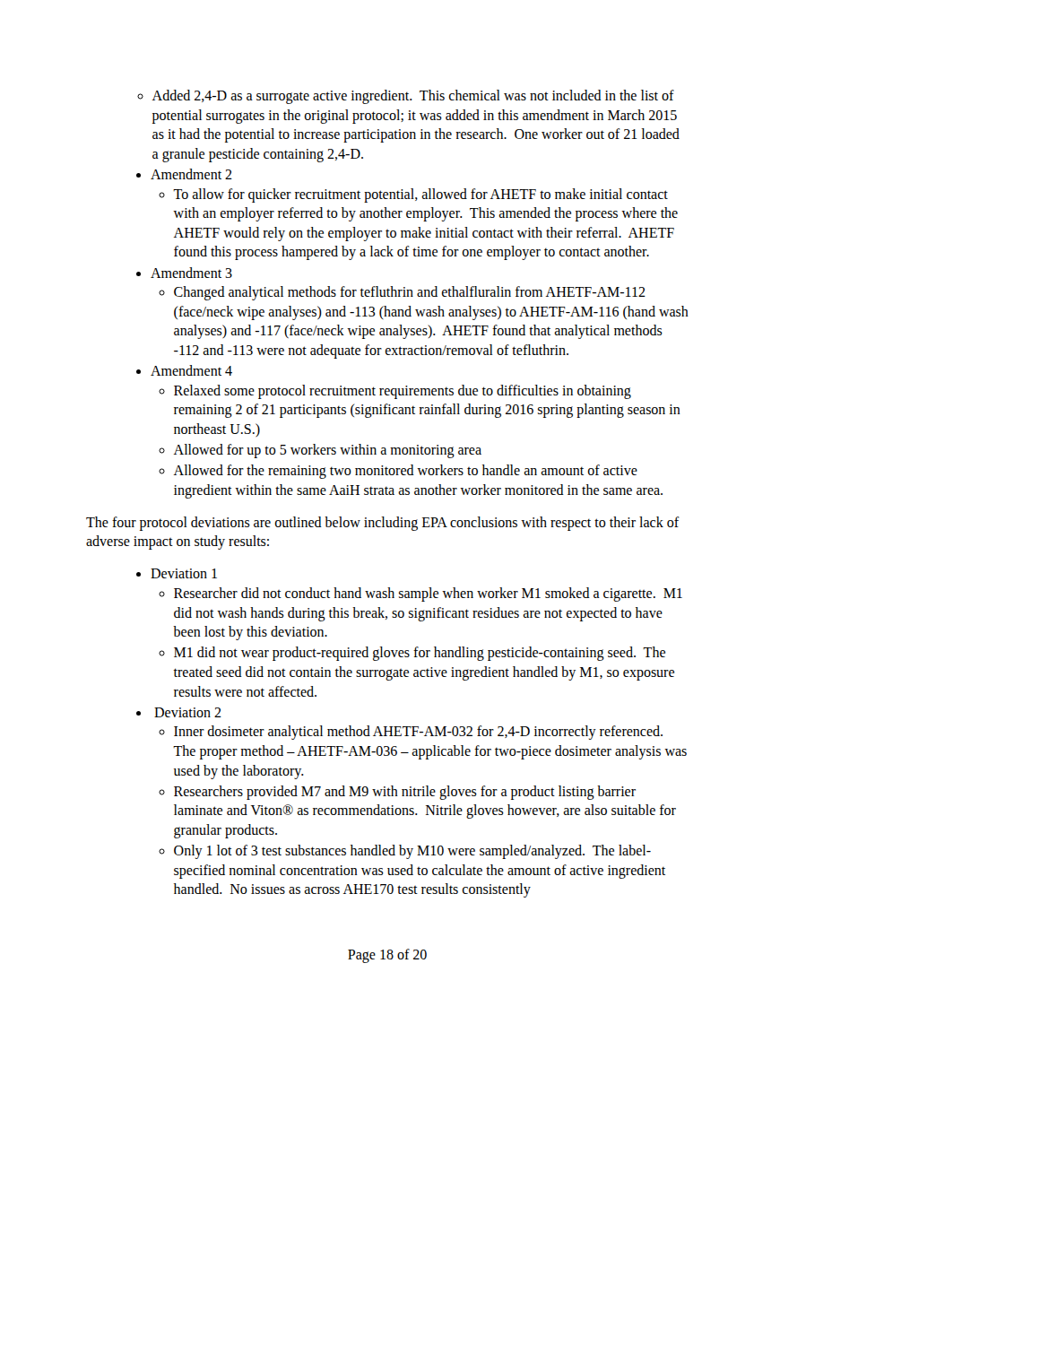Added 2,4-D as a surrogate active ingredient. This chemical was not included in the list of potential surrogates in the original protocol; it was added in this amendment in March 2015 as it had the potential to increase participation in the research. One worker out of 21 loaded a granule pesticide containing 2,4-D.
Amendment 2
To allow for quicker recruitment potential, allowed for AHETF to make initial contact with an employer referred to by another employer. This amended the process where the AHETF would rely on the employer to make initial contact with their referral. AHETF found this process hampered by a lack of time for one employer to contact another.
Amendment 3
Changed analytical methods for tefluthrin and ethalfluralin from AHETF-AM-112 (face/neck wipe analyses) and -113 (hand wash analyses) to AHETF-AM-116 (hand wash analyses) and -117 (face/neck wipe analyses). AHETF found that analytical methods -112 and -113 were not adequate for extraction/removal of tefluthrin.
Amendment 4
Relaxed some protocol recruitment requirements due to difficulties in obtaining remaining 2 of 21 participants (significant rainfall during 2016 spring planting season in northeast U.S.)
Allowed for up to 5 workers within a monitoring area
Allowed for the remaining two monitored workers to handle an amount of active ingredient within the same AaiH strata as another worker monitored in the same area.
The four protocol deviations are outlined below including EPA conclusions with respect to their lack of adverse impact on study results:
Deviation 1
Researcher did not conduct hand wash sample when worker M1 smoked a cigarette. M1 did not wash hands during this break, so significant residues are not expected to have been lost by this deviation.
M1 did not wear product-required gloves for handling pesticide-containing seed. The treated seed did not contain the surrogate active ingredient handled by M1, so exposure results were not affected.
Deviation 2
Inner dosimeter analytical method AHETF-AM-032 for 2,4-D incorrectly referenced. The proper method – AHETF-AM-036 – applicable for two-piece dosimeter analysis was used by the laboratory.
Researchers provided M7 and M9 with nitrile gloves for a product listing barrier laminate and Viton® as recommendations. Nitrile gloves however, are also suitable for granular products.
Only 1 lot of 3 test substances handled by M10 were sampled/analyzed. The label-specified nominal concentration was used to calculate the amount of active ingredient handled. No issues as across AHE170 test results consistently
Page 18 of 20